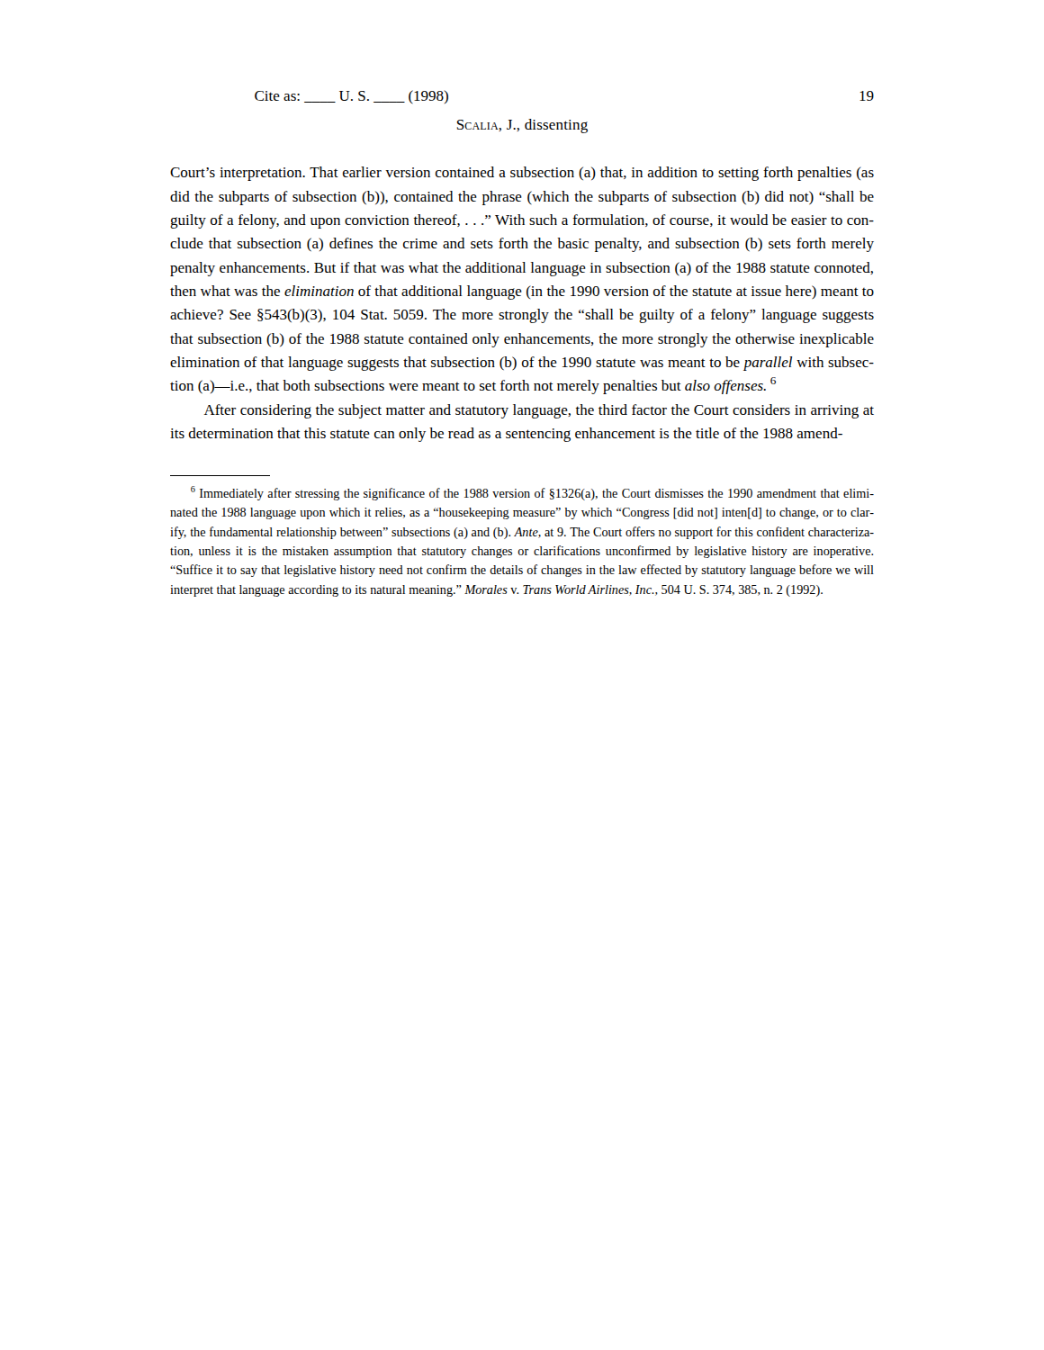Cite as: ____ U. S. ____ (1998) 19
Scalia, J., dissenting
Court’s interpretation. That earlier version contained a subsection (a) that, in addition to setting forth penalties (as did the subparts of subsection (b)), contained the phrase (which the subparts of subsection (b) did not) “shall be guilty of a felony, and upon conviction thereof, . . .” With such a formulation, of course, it would be easier to conclude that subsection (a) defines the crime and sets forth the basic penalty, and subsection (b) sets forth merely penalty enhancements. But if that was what the additional language in subsection (a) of the 1988 statute connoted, then what was the elimination of that additional language (in the 1990 version of the statute at issue here) meant to achieve? See §543(b)(3), 104 Stat. 5059. The more strongly the “shall be guilty of a felony” language suggests that subsection (b) of the 1988 statute contained only enhancements, the more strongly the otherwise inexplicable elimination of that language suggests that subsection (b) of the 1990 statute was meant to be parallel with subsection (a)—i.e., that both subsections were meant to set forth not merely penalties but also offenses. 6
After considering the subject matter and statutory language, the third factor the Court considers in arriving at its determination that this statute can only be read as a sentencing enhancement is the title of the 1988 amend-
6 Immediately after stressing the significance of the 1988 version of §1326(a), the Court dismisses the 1990 amendment that eliminated the 1988 language upon which it relies, as a “housekeeping measure” by which “Congress [did not] inten[d] to change, or to clarify, the fundamental relationship between” subsections (a) and (b). Ante, at 9. The Court offers no support for this confident characterization, unless it is the mistaken assumption that statutory changes or clarifications unconfirmed by legislative history are inoperative. “Suffice it to say that legislative history need not confirm the details of changes in the law effected by statutory language before we will interpret that language according to its natural meaning.” Morales v. Trans World Airlines, Inc., 504 U. S. 374, 385, n. 2 (1992).